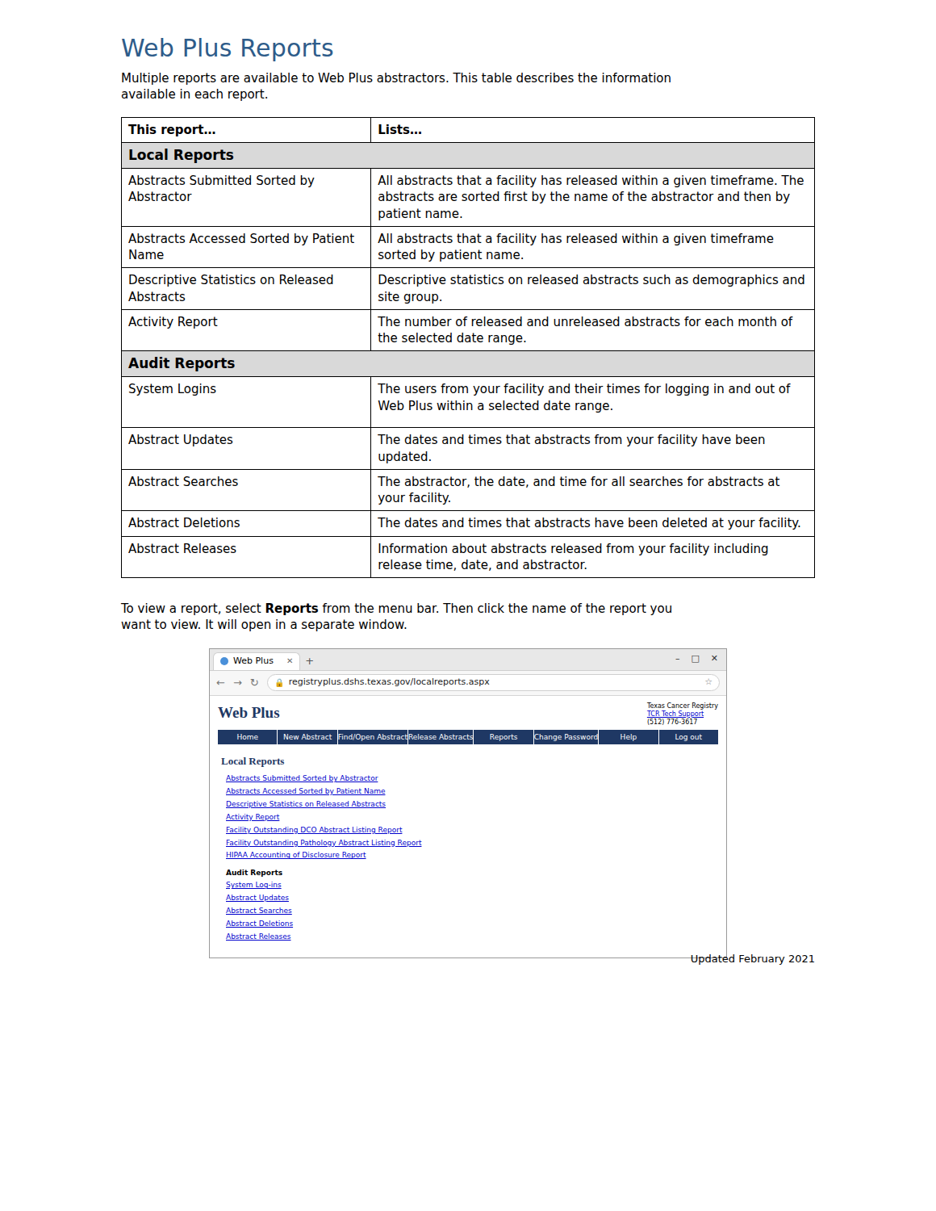Web Plus Reports
Multiple reports are available to Web Plus abstractors. This table describes the information available in each report.
| This report… | Lists… |
| --- | --- |
| Local Reports |
| Abstracts Submitted Sorted by Abstractor | All abstracts that a facility has released within a given timeframe. The abstracts are sorted first by the name of the abstractor and then by patient name. |
| Abstracts Accessed Sorted by Patient Name | All abstracts that a facility has released within a given timeframe sorted by patient name. |
| Descriptive Statistics on Released Abstracts | Descriptive statistics on released abstracts such as demographics and site group. |
| Activity Report | The number of released and unreleased abstracts for each month of the selected date range. |
| Audit Reports |
| System Logins | The users from your facility and their times for logging in and out of Web Plus within a selected date range. |
| Abstract Updates | The dates and times that abstracts from your facility have been updated. |
| Abstract Searches | The abstractor, the date, and time for all searches for abstracts at your facility. |
| Abstract Deletions | The dates and times that abstracts have been deleted at your facility. |
| Abstract Releases | Information about abstracts released from your facility including release time, date, and abstractor. |
To view a report, select Reports from the menu bar. Then click the name of the report you want to view. It will open in a separate window.
Web Plus✕
+
–□✕
← → ↻
🔒 registryplus.dshs.texas.gov/localreports.aspx ☆
Web Plus
Texas Cancer Registry
TCR Tech Support
(512) 776-3617
Home
New Abstract
Find/Open Abstract
Release Abstracts
Reports
Change Password
Help
Log out
Local Reports
Abstracts Submitted Sorted by Abstractor
Abstracts Accessed Sorted by Patient Name
Descriptive Statistics on Released Abstracts
Activity Report
Facility Outstanding DCO Abstract Listing Report
Facility Outstanding Pathology Abstract Listing Report
HIPAA Accounting of Disclosure Report
Audit Reports
System Log-ins
Abstract Updates
Abstract Searches
Abstract Deletions
Abstract Releases
Updated February 2021